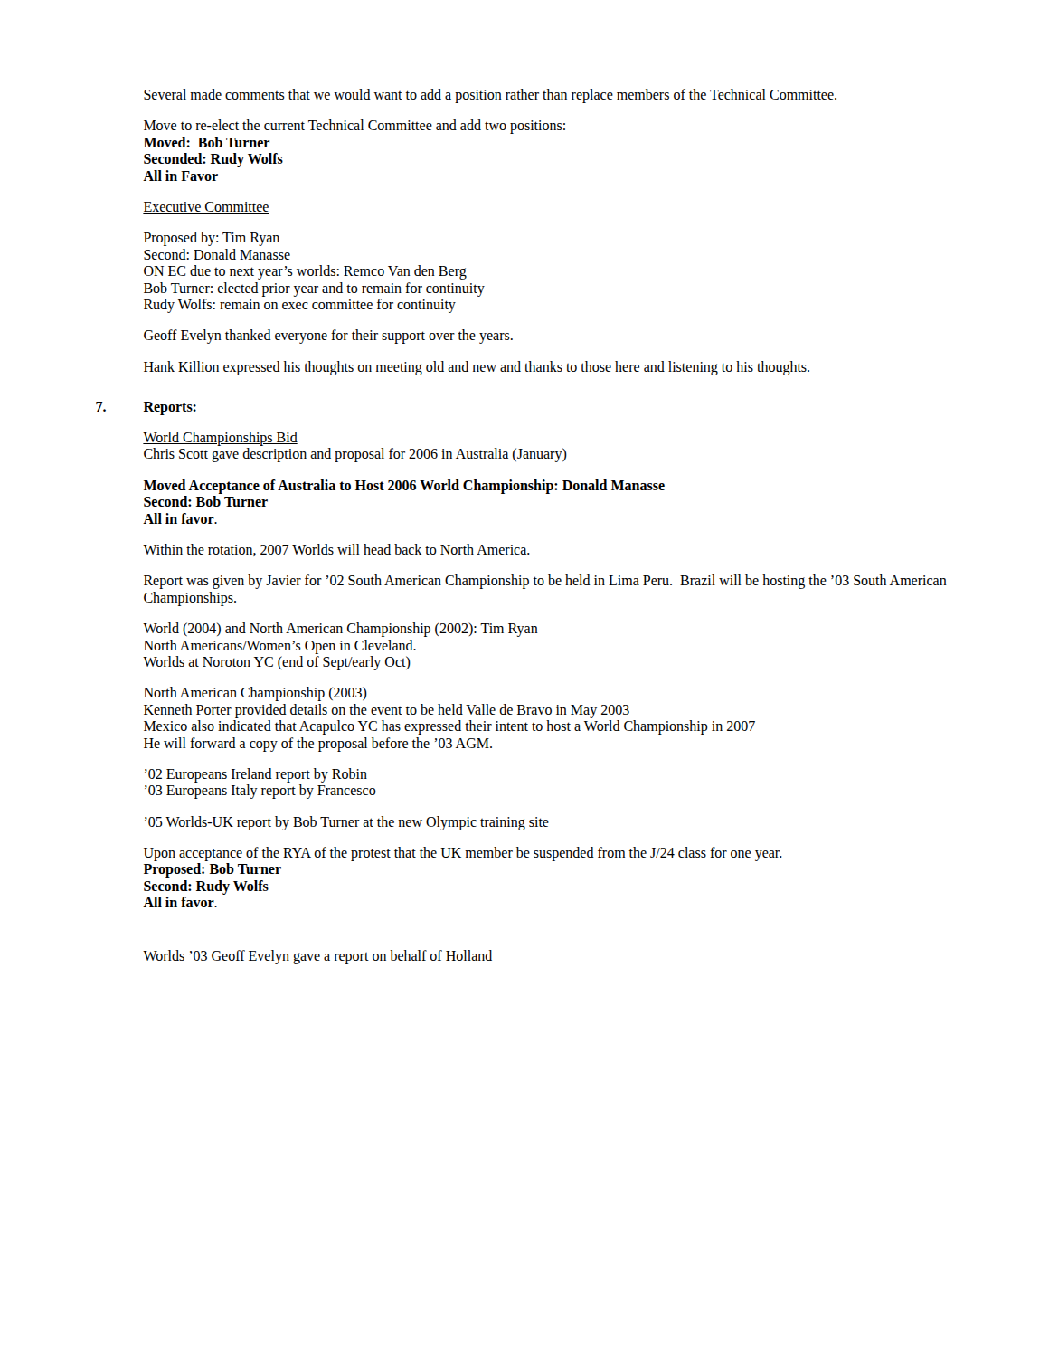Several made comments that we would want to add a position rather than replace members of the Technical Committee.
Move to re-elect the current Technical Committee and add two positions:
Moved: Bob Turner
Seconded: Rudy Wolfs
All in Favor
Executive Committee
Proposed by: Tim Ryan
Second: Donald Manasse
ON EC due to next year’s worlds: Remco Van den Berg
Bob Turner: elected prior year and to remain for continuity
Rudy Wolfs: remain on exec committee for continuity
Geoff Evelyn thanked everyone for their support over the years.
Hank Killion expressed his thoughts on meeting old and new and thanks to those here and listening to his thoughts.
7. Reports:
World Championships Bid
Chris Scott gave description and proposal for 2006 in Australia (January)
Moved Acceptance of Australia to Host 2006 World Championship: Donald Manasse
Second: Bob Turner
All in favor.
Within the rotation, 2007 Worlds will head back to North America.
Report was given by Javier for ’02 South American Championship to be held in Lima Peru. Brazil will be hosting the ’03 South American Championships.
World (2004) and North American Championship (2002): Tim Ryan
North Americans/Women’s Open in Cleveland.
Worlds at Noroton YC (end of Sept/early Oct)
North American Championship (2003)
Kenneth Porter provided details on the event to be held Valle de Bravo in May 2003
Mexico also indicated that Acapulco YC has expressed their intent to host a World Championship in 2007
He will forward a copy of the proposal before the ’03 AGM.
’02 Europeans Ireland report by Robin
’03 Europeans Italy report by Francesco
’05 Worlds-UK report by Bob Turner at the new Olympic training site
Upon acceptance of the RYA of the protest that the UK member be suspended from the J/24 class for one year.
Proposed: Bob Turner
Second: Rudy Wolfs
All in favor.
Worlds ’03 Geoff Evelyn gave a report on behalf of Holland